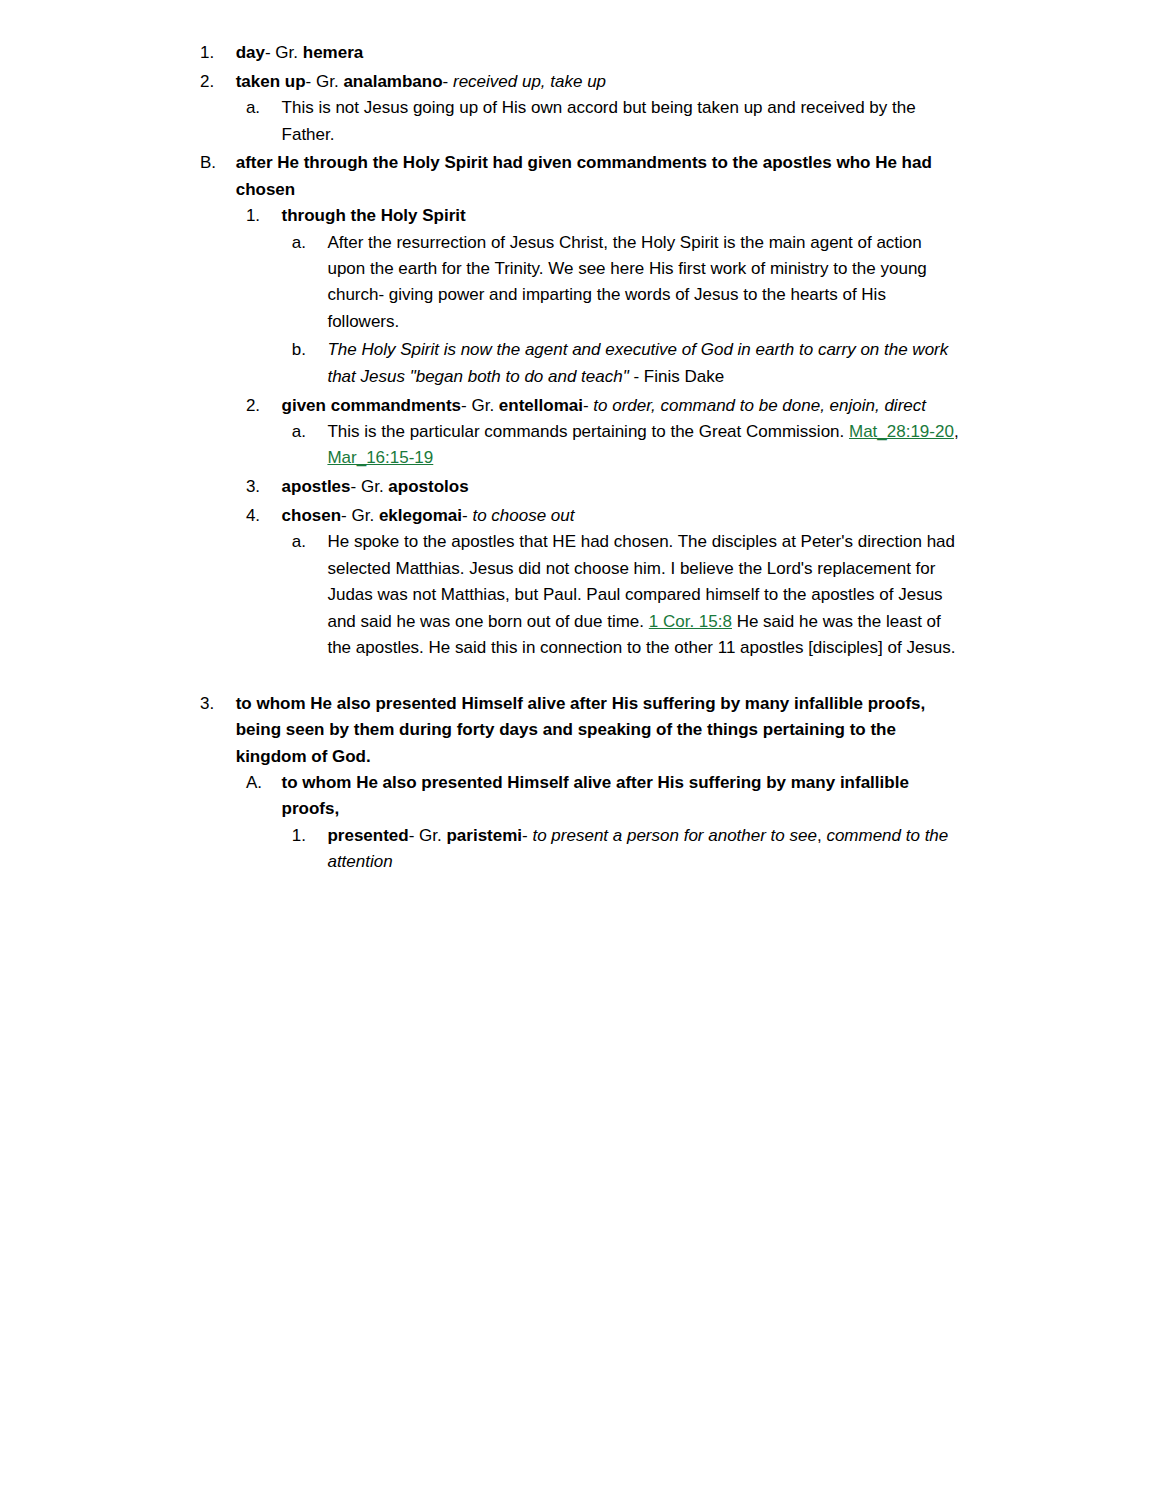1. day- Gr. hemera
2. taken up- Gr. analambano- received up, take up
a. This is not Jesus going up of His own accord but being taken up and received by the Father.
B. after He through the Holy Spirit had given commandments to the apostles who He had chosen
1. through the Holy Spirit
a. After the resurrection of Jesus Christ, the Holy Spirit is the main agent of action upon the earth for the Trinity. We see here His first work of ministry to the young church- giving power and imparting the words of Jesus to the hearts of His followers.
b. The Holy Spirit is now the agent and executive of God in earth to carry on the work that Jesus "began both to do and teach" - Finis Dake
2. given commandments- Gr. entellomai- to order, command to be done, enjoin, direct
a. This is the particular commands pertaining to the Great Commission. Mat_28:19-20, Mar_16:15-19
3. apostles- Gr. apostolos
4. chosen- Gr. eklegomai- to choose out
a. He spoke to the apostles that HE had chosen. The disciples at Peter's direction had selected Matthias. Jesus did not choose him. I believe the Lord's replacement for Judas was not Matthias, but Paul. Paul compared himself to the apostles of Jesus and said he was one born out of due time. 1 Cor. 15:8 He said he was the least of the apostles. He said this in connection to the other 11 apostles [disciples] of Jesus.
3. to whom He also presented Himself alive after His suffering by many infallible proofs, being seen by them during forty days and speaking of the things pertaining to the kingdom of God.
A. to whom He also presented Himself alive after His suffering by many infallible proofs,
1. presented- Gr. paristemi- to present a person for another to see, commend to the attention